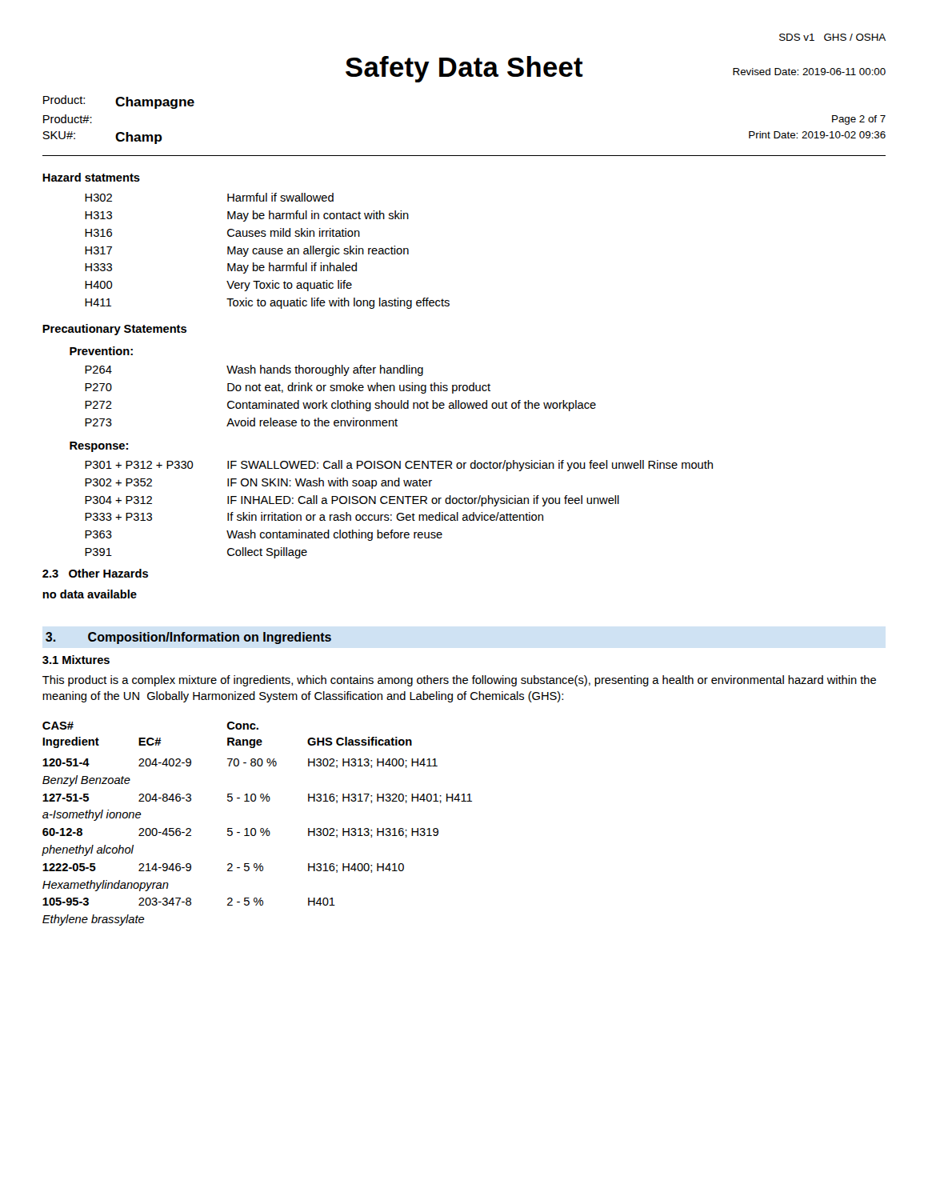SDS v1 GHS / OSHA
Safety Data Sheet
Revised Date: 2019-06-11 00:00
| Product: | Champagne | |
| Product#: | | Page 2 of 7 |
| SKU#: | Champ | Print Date: 2019-10-02 09:36 |
Hazard statments
| H302 | Harmful if swallowed |
| H313 | May be harmful in contact with skin |
| H316 | Causes mild skin irritation |
| H317 | May cause an allergic skin reaction |
| H333 | May be harmful if inhaled |
| H400 | Very Toxic to aquatic life |
| H411 | Toxic to aquatic life with long lasting effects |
Precautionary Statements
Prevention:
| P264 | Wash hands thoroughly after handling |
| P270 | Do not eat, drink or smoke when using this product |
| P272 | Contaminated work clothing should not be allowed out of the workplace |
| P273 | Avoid release to the environment |
Response:
| P301 + P312 + P330 | IF SWALLOWED: Call a POISON CENTER or doctor/physician if you feel unwell Rinse mouth |
| P302 + P352 | IF ON SKIN: Wash with soap and water |
| P304 + P312 | IF INHALED: Call a POISON CENTER or doctor/physician if you feel unwell |
| P333 + P313 | If skin irritation or a rash occurs: Get medical advice/attention |
| P363 | Wash contaminated clothing before reuse |
| P391 | Collect Spillage |
2.3 Other Hazards
no data available
3. Composition/Information on Ingredients
3.1 Mixtures
This product is a complex mixture of ingredients, which contains among others the following substance(s), presenting a health or environmental hazard within the meaning of the UN Globally Harmonized System of Classification and Labeling of Chemicals (GHS):
| CAS# Ingredient | EC# | Conc. Range | GHS Classification |
| --- | --- | --- | --- |
| 120-51-4 | 204-402-9 | 70 - 80 % | H302; H313; H400; H411 |
| Benzyl Benzoate |
| 127-51-5 | 204-846-3 | 5 - 10 % | H316; H317; H320; H401; H411 |
| a-Isomethyl ionone |
| 60-12-8 | 200-456-2 | 5 - 10 % | H302; H313; H316; H319 |
| phenethyl alcohol |
| 1222-05-5 | 214-946-9 | 2 - 5 % | H316; H400; H410 |
| Hexamethylindanopyran |
| 105-95-3 | 203-347-8 | 2 - 5 % | H401 |
| Ethylene brassylate |